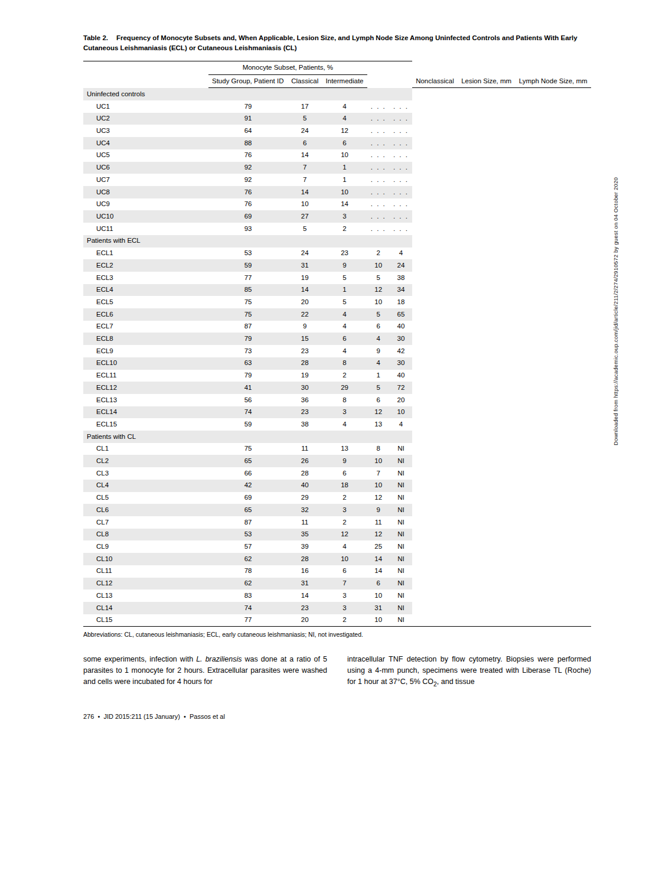Downloaded from https://academic.oup.com/jid/article/211/2/274/2910572 by guest on 04 October 2020
Table 2. Frequency of Monocyte Subsets and, When Applicable, Lesion Size, and Lymph Node Size Among Uninfected Controls and Patients With Early Cutaneous Leishmaniasis (ECL) or Cutaneous Leishmaniasis (CL)
| | Monocyte Subset, Patients, % | | |
| --- | --- | --- | --- |
| Study Group, Patient ID | Classical | Intermediate | Nonclassical | Lesion Size, mm | Lymph Node Size, mm |
| Uninfected controls |
| UC1 | 79 | 17 | 4 | . . . | . . . |
| UC2 | 91 | 5 | 4 | . . . | . . . |
| UC3 | 64 | 24 | 12 | . . . | . . . |
| UC4 | 88 | 6 | 6 | . . . | . . . |
| UC5 | 76 | 14 | 10 | . . . | . . . |
| UC6 | 92 | 7 | 1 | . . . | . . . |
| UC7 | 92 | 7 | 1 | . . . | . . . |
| UC8 | 76 | 14 | 10 | . . . | . . . |
| UC9 | 76 | 10 | 14 | . . . | . . . |
| UC10 | 69 | 27 | 3 | . . . | . . . |
| UC11 | 93 | 5 | 2 | . . . | . . . |
| Patients with ECL |
| ECL1 | 53 | 24 | 23 | 2 | 4 |
| ECL2 | 59 | 31 | 9 | 10 | 24 |
| ECL3 | 77 | 19 | 5 | 5 | 38 |
| ECL4 | 85 | 14 | 1 | 12 | 34 |
| ECL5 | 75 | 20 | 5 | 10 | 18 |
| ECL6 | 75 | 22 | 4 | 5 | 65 |
| ECL7 | 87 | 9 | 4 | 6 | 40 |
| ECL8 | 79 | 15 | 6 | 4 | 30 |
| ECL9 | 73 | 23 | 4 | 9 | 42 |
| ECL10 | 63 | 28 | 8 | 4 | 30 |
| ECL11 | 79 | 19 | 2 | 1 | 40 |
| ECL12 | 41 | 30 | 29 | 5 | 72 |
| ECL13 | 56 | 36 | 8 | 6 | 20 |
| ECL14 | 74 | 23 | 3 | 12 | 10 |
| ECL15 | 59 | 38 | 4 | 13 | 4 |
| Patients with CL |
| CL1 | 75 | 11 | 13 | 8 | NI |
| CL2 | 65 | 26 | 9 | 10 | NI |
| CL3 | 66 | 28 | 6 | 7 | NI |
| CL4 | 42 | 40 | 18 | 10 | NI |
| CL5 | 69 | 29 | 2 | 12 | NI |
| CL6 | 65 | 32 | 3 | 9 | NI |
| CL7 | 87 | 11 | 2 | 11 | NI |
| CL8 | 53 | 35 | 12 | 12 | NI |
| CL9 | 57 | 39 | 4 | 25 | NI |
| CL10 | 62 | 28 | 10 | 14 | NI |
| CL11 | 78 | 16 | 6 | 14 | NI |
| CL12 | 62 | 31 | 7 | 6 | NI |
| CL13 | 83 | 14 | 3 | 10 | NI |
| CL14 | 74 | 23 | 3 | 31 | NI |
| CL15 | 77 | 20 | 2 | 10 | NI |
Abbreviations: CL, cutaneous leishmaniasis; ECL, early cutaneous leishmaniasis; NI, not investigated.
some experiments, infection with L. braziliensis was done at a ratio of 5 parasites to 1 monocyte for 2 hours. Extracellular parasites were washed and cells were incubated for 4 hours for
intracellular TNF detection by flow cytometry. Biopsies were performed using a 4-mm punch, specimens were treated with Liberase TL (Roche) for 1 hour at 37°C, 5% CO2, and tissue
276 • JID 2015:211 (15 January) • Passos et al